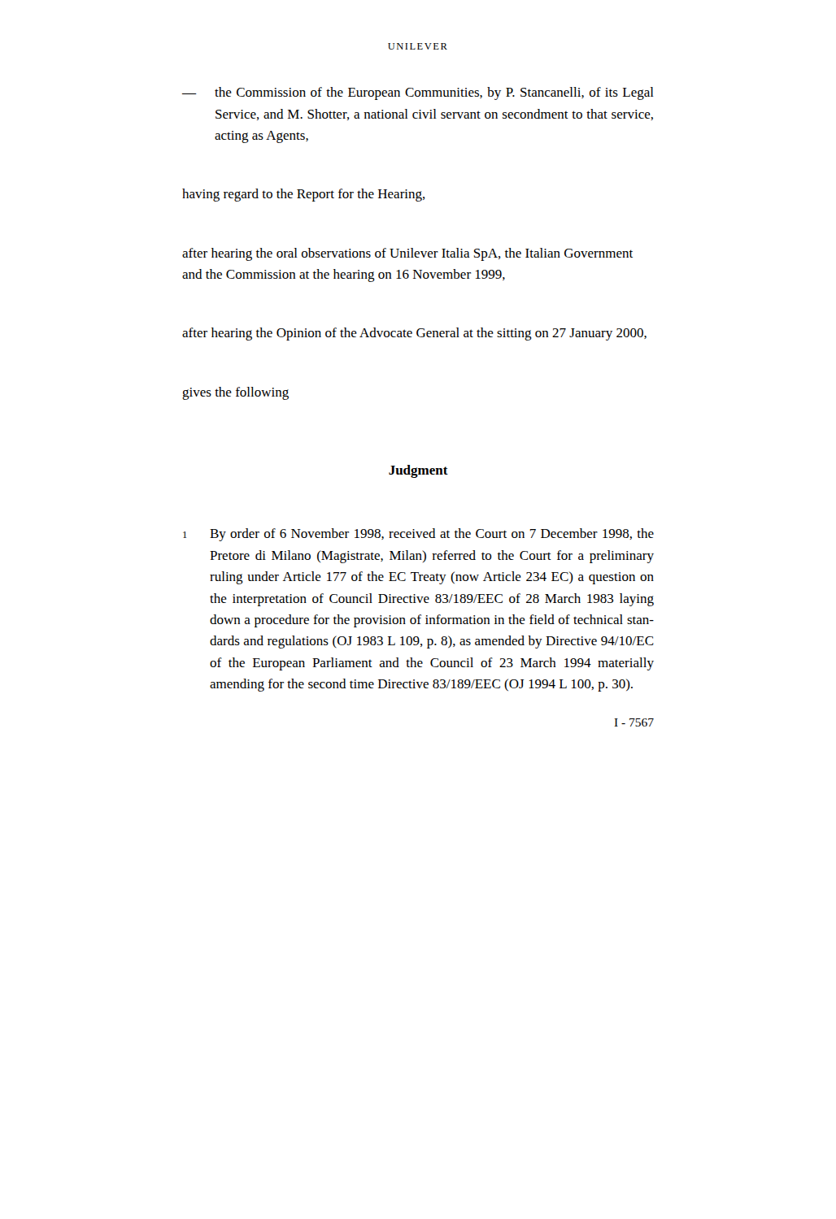Unilever
—
the Commission of the European Communities, by P. Stancanelli, of its Legal Service, and M. Shotter, a national civil servant on secondment to that service, acting as Agents,
having regard to the Report for the Hearing,
after hearing the oral observations of Unilever Italia SpA, the Italian Government and the Commission at the hearing on 16 November 1999,
after hearing the Opinion of the Advocate General at the sitting on 27 January 2000,
gives the following
Judgment
1
By order of 6 November 1998, received at the Court on 7 December 1998, the Pretore di Milano (Magistrate, Milan) referred to the Court for a preliminary ruling under Article 177 of the EC Treaty (now Article 234 EC) a question on the interpretation of Council Directive 83/189/EEC of 28 March 1983 laying down a procedure for the provision of information in the field of technical standards and regulations (OJ 1983 L 109, p. 8), as amended by Directive 94/10/EC of the European Parliament and the Council of 23 March 1994 materially amending for the second time Directive 83/189/EEC (OJ 1994 L 100, p. 30).
I - 7567